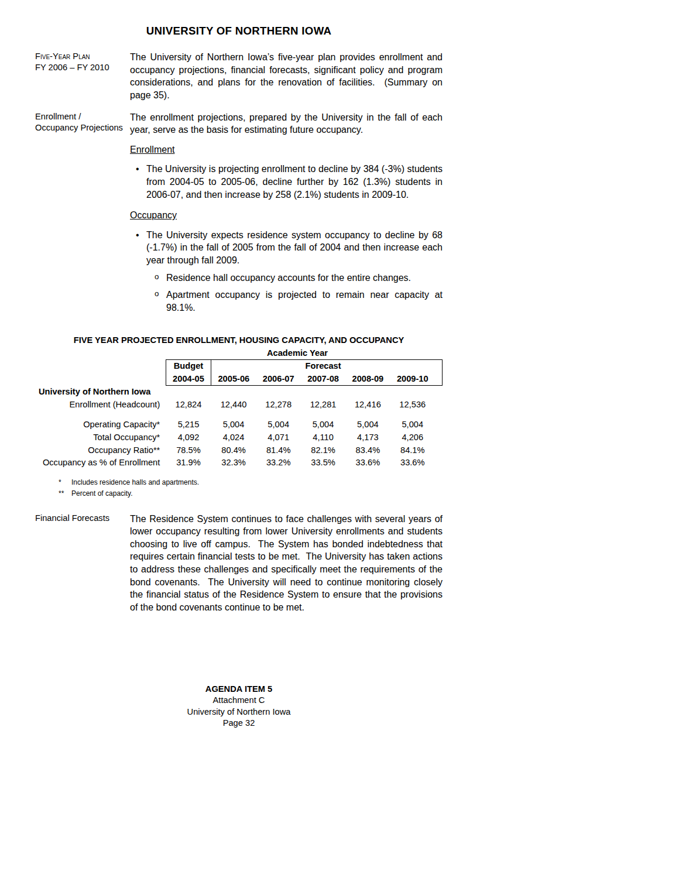UNIVERSITY OF NORTHERN IOWA
Five-Year Plan
FY 2006 – FY 2010
The University of Northern Iowa’s five-year plan provides enrollment and occupancy projections, financial forecasts, significant policy and program considerations, and plans for the renovation of facilities. (Summary on page 35).
Enrollment / Occupancy Projections
The enrollment projections, prepared by the University in the fall of each year, serve as the basis for estimating future occupancy.
Enrollment
The University is projecting enrollment to decline by 384 (-3%) students from 2004-05 to 2005-06, decline further by 162 (1.3%) students in 2006-07, and then increase by 258 (2.1%) students in 2009-10.
Occupancy
The University expects residence system occupancy to decline by 68 (-1.7%) in the fall of 2005 from the fall of 2004 and then increase each year through fall 2009.
Residence hall occupancy accounts for the entire changes.
Apartment occupancy is projected to remain near capacity at 98.1%.
FIVE YEAR PROJECTED ENROLLMENT, HOUSING CAPACITY, AND OCCUPANCY
Academic Year
| | Budget | Forecast | |
| --- | --- | --- | --- |
| | 2004-05 | 2005-06 | 2006-07 | 2007-08 | 2008-09 | 2009-10 | |
| University of Northern Iowa |
| Enrollment (Headcount) | 12,824 | 12,440 | 12,278 | 12,281 | 12,416 | 12,536 | |
| Operating Capacity* | 5,215 | 5,004 | 5,004 | 5,004 | 5,004 | 5,004 | |
| Total Occupancy* | 4,092 | 4,024 | 4,071 | 4,110 | 4,173 | 4,206 | |
| Occupancy Ratio** | 78.5% | 80.4% | 81.4% | 82.1% | 83.4% | 84.1% | |
| Occupancy as % of Enrollment | 31.9% | 32.3% | 33.2% | 33.5% | 33.6% | 33.6% | |
*Includes residence halls and apartments.
**Percent of capacity.
Financial Forecasts
The Residence System continues to face challenges with several years of lower occupancy resulting from lower University enrollments and students choosing to live off campus. The System has bonded indebtedness that requires certain financial tests to be met. The University has taken actions to address these challenges and specifically meet the requirements of the bond covenants. The University will need to continue monitoring closely the financial status of the Residence System to ensure that the provisions of the bond covenants continue to be met.
AGENDA ITEM 5
Attachment C
University of Northern Iowa
Page 32